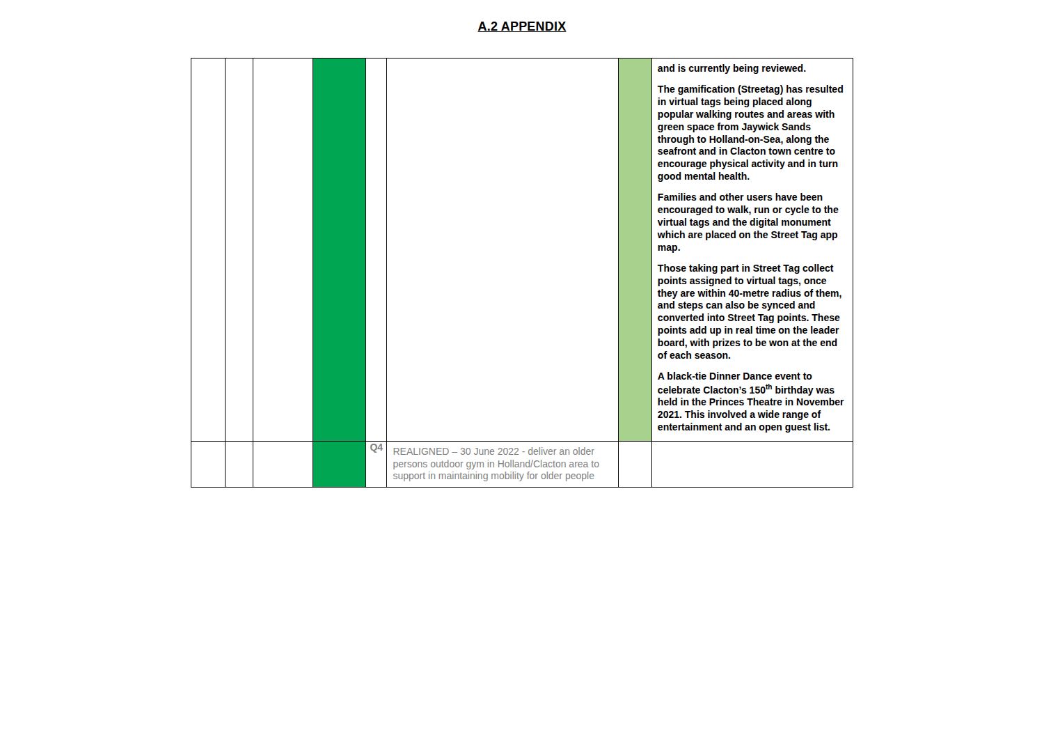A.2 APPENDIX
| | | | | | | | and is currently being reviewed. The gamification (Streetag) has resulted in virtual tags being placed along popular walking routes and areas with green space from Jaywick Sands through to Holland-on-Sea, along the seafront and in Clacton town centre to encourage physical activity and in turn good mental health. Families and other users have been encouraged to walk, run or cycle to the virtual tags and the digital monument which are placed on the Street Tag app map. Those taking part in Street Tag collect points assigned to virtual tags, once they are within 40-metre radius of them, and steps can also be synced and converted into Street Tag points. These points add up in real time on the leader board, with prizes to be won at the end of each season. A black-tie Dinner Dance event to celebrate Clacton’s 150 th birthday was held in the Princes Theatre in November 2021. This involved a wide range of entertainment and an open guest list. |
| | | | | Q4 | REALIGNED – 30 June 2022 - deliver an older persons outdoor gym in Holland/Clacton area to support in maintaining mobility for older people | | |